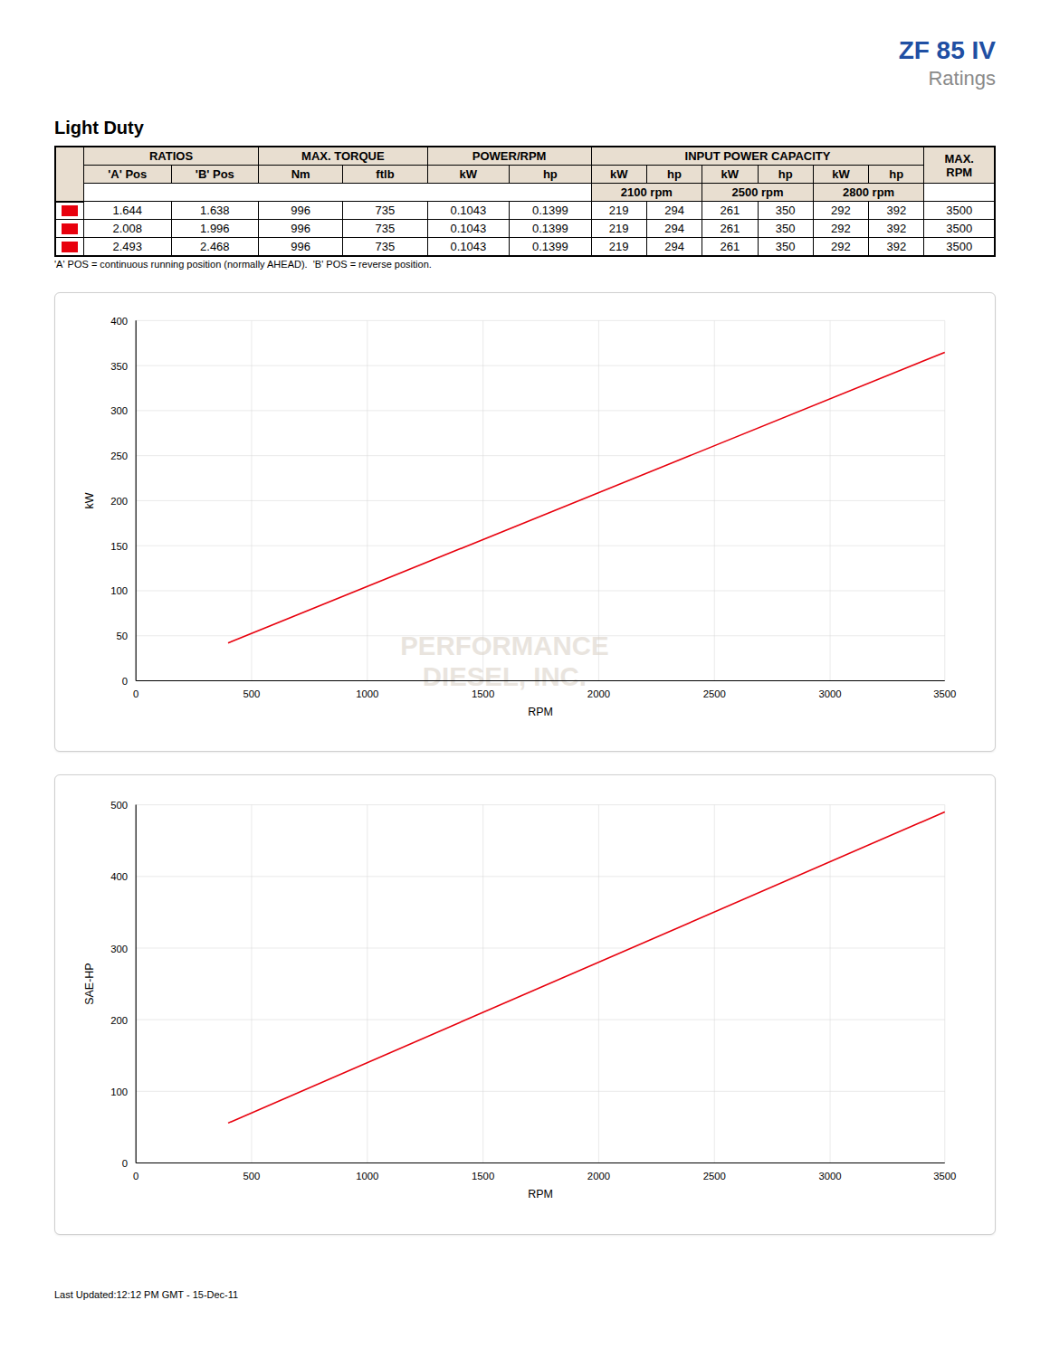ZF 85 IV
Ratings
Light Duty
| | RATIOS | MAX. TORQUE | POWER/RPM | INPUT POWER CAPACITY | MAX. RPM |
| --- | --- | --- | --- | --- | --- |
| 'A' Pos | 'B' Pos | Nm | ftlb | kW | hp | kW | hp | kW | hp | kW | hp |
| | 2100 rpm | 2500 rpm | 2800 rpm | |
| | 1.644 | 1.638 | 996 | 735 | 0.1043 | 0.1399 | 219 | 294 | 261 | 350 | 292 | 392 | 3500 |
| | 2.008 | 1.996 | 996 | 735 | 0.1043 | 0.1399 | 219 | 294 | 261 | 350 | 292 | 392 | 3500 |
| | 2.493 | 2.468 | 996 | 735 | 0.1043 | 0.1399 | 219 | 294 | 261 | 350 | 292 | 392 | 3500 |
'A' POS = continuous running position (normally AHEAD). 'B' POS = reverse position.
PERFORMANCE DIESEL, INC. 0 50 100 150 200 250 300 350 400 0 500 1000 1500 2000 2500 3000 3500 RPM kW
0 100 200 300 400 500 0 500 1000 1500 2000 2500 3000 3500 RPM SAE-HP
Last Updated:12:12 PM GMT - 15-Dec-11